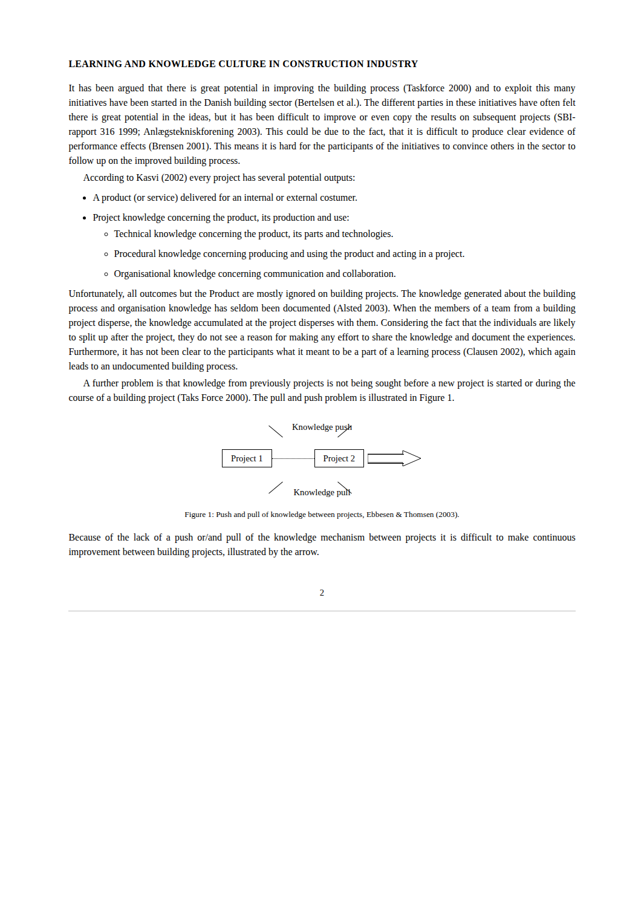Learning and Knowledge Culture in Construction Industry
It has been argued that there is great potential in improving the building process (Taskforce 2000) and to exploit this many initiatives have been started in the Danish building sector (Bertelsen et al.). The different parties in these initiatives have often felt there is great potential in the ideas, but it has been difficult to improve or even copy the results on subsequent projects (SBI-rapport 316 1999; Anlægstekniskforening 2003). This could be due to the fact, that it is difficult to produce clear evidence of performance effects (Brensen 2001). This means it is hard for the participants of the initiatives to convince others in the sector to follow up on the improved building process.
According to Kasvi (2002) every project has several potential outputs:
A product (or service) delivered for an internal or external costumer.
Project knowledge concerning the product, its production and use:
Technical knowledge concerning the product, its parts and technologies.
Procedural knowledge concerning producing and using the product and acting in a project.
Organisational knowledge concerning communication and collaboration.
Unfortunately, all outcomes but the Product are mostly ignored on building projects. The knowledge generated about the building process and organisation knowledge has seldom been documented (Alsted 2003). When the members of a team from a building project disperse, the knowledge accumulated at the project disperses with them. Considering the fact that the individuals are likely to split up after the project, they do not see a reason for making any effort to share the knowledge and document the experiences. Furthermore, it has not been clear to the participants what it meant to be a part of a learning process (Clausen 2002), which again leads to an undocumented building process.
A further problem is that knowledge from previously projects is not being sought before a new project is started or during the course of a building project (Taks Force 2000). The pull and push problem is illustrated in Figure 1.
Knowledge push
Project 1 Project 2
Knowledge pull
Figure 1: Push and pull of knowledge between projects, Ebbesen & Thomsen (2003).
Because of the lack of a push or/and pull of the knowledge mechanism between projects it is difficult to make continuous improvement between building projects, illustrated by the arrow.
2